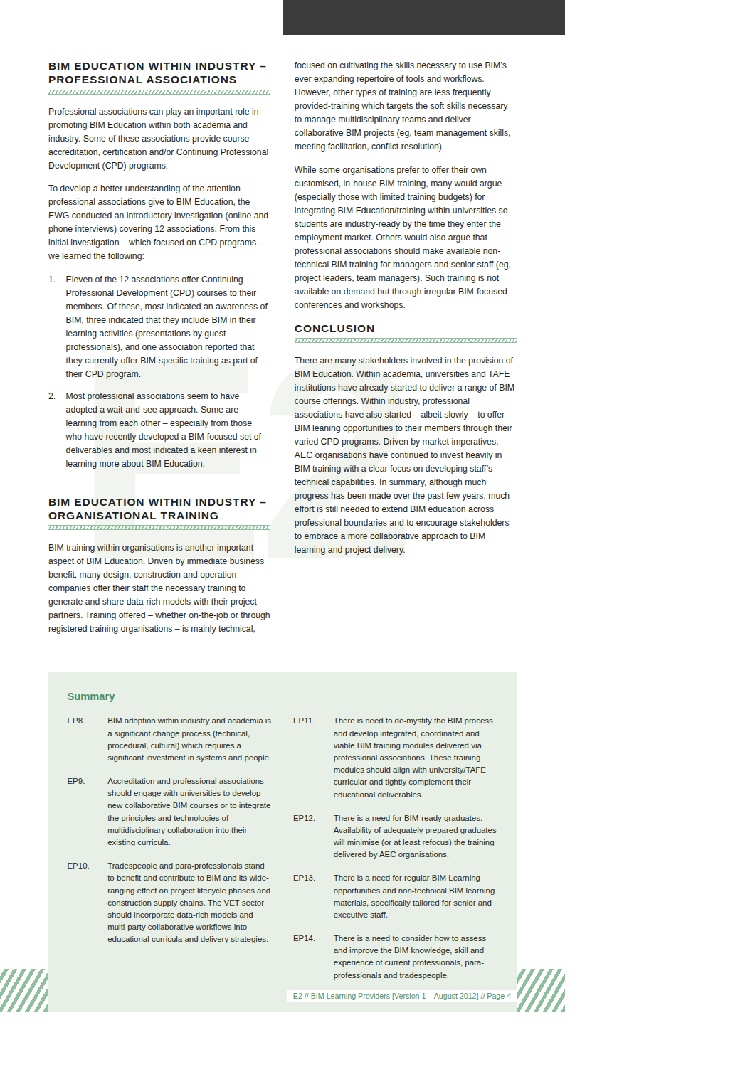E2
BIM Education within Industry –
Professional Associations
Professional associations can play an important role in promoting BIM Education within both academia and industry. Some of these associations provide course accreditation, certification and/or Continuing Professional Development (CPD) programs.
To develop a better understanding of the attention professional associations give to BIM Education, the EWG conducted an introductory investigation (online and phone interviews) covering 12 associations. From this initial investigation – which focused on CPD programs - we learned the following:
Eleven of the 12 associations offer Continuing Professional Development (CPD) courses to their members. Of these, most indicated an awareness of BIM, three indicated that they include BIM in their learning activities (presentations by guest professionals), and one association reported that they currently offer BIM-specific training as part of their CPD program.
Most professional associations seem to have adopted a wait-and-see approach. Some are learning from each other – especially from those who have recently developed a BIM-focused set of deliverables and most indicated a keen interest in learning more about BIM Education.
BIM Education within Industry –
Organisational Training
BIM training within organisations is another important aspect of BIM Education. Driven by immediate business benefit, many design, construction and operation companies offer their staff the necessary training to generate and share data-rich models with their project partners. Training offered – whether on-the-job or through registered training organisations – is mainly technical,
focused on cultivating the skills necessary to use BIM’s ever expanding repertoire of tools and workflows. However, other types of training are less frequently provided-training which targets the soft skills necessary to manage multidisciplinary teams and deliver collaborative BIM projects (eg, team management skills, meeting facilitation, conflict resolution).
While some organisations prefer to offer their own customised, in-house BIM training, many would argue (especially those with limited training budgets) for integrating BIM Education/training within universities so students are industry-ready by the time they enter the employment market. Others would also argue that professional associations should make available non-technical BIM training for managers and senior staff (eg, project leaders, team managers). Such training is not available on demand but through irregular BIM-focused conferences and workshops.
Conclusion
There are many stakeholders involved in the provision of BIM Education. Within academia, universities and TAFE institutions have already started to deliver a range of BIM course offerings. Within industry, professional associations have also started – albeit slowly – to offer BIM leaning opportunities to their members through their varied CPD programs. Driven by market imperatives, AEC organisations have continued to invest heavily in BIM training with a clear focus on developing staff’s technical capabilities. In summary, although much progress has been made over the past few years, much effort is still needed to extend BIM education across professional boundaries and to encourage stakeholders to embrace a more collaborative approach to BIM learning and project delivery.
Summary
EP8.
BIM adoption within industry and academia is a significant change process (technical, procedural, cultural) which requires a significant investment in systems and people.
EP9.
Accreditation and professional associations should engage with universities to develop new collaborative BIM courses or to integrate the principles and technologies of multidisciplinary collaboration into their existing curricula.
EP10.
Tradespeople and para-professionals stand to benefit and contribute to BIM and its wide-ranging effect on project lifecycle phases and construction supply chains. The VET sector should incorporate data-rich models and multi-party collaborative workflows into educational curricula and delivery strategies.
EP11.
There is need to de-mystify the BIM process and develop integrated, coordinated and viable BIM training modules delivered via professional associations. These training modules should align with university/TAFE curricular and tightly complement their educational deliverables.
EP12.
There is a need for BIM-ready graduates. Availability of adequately prepared graduates will minimise (or at least refocus) the training delivered by AEC organisations.
EP13.
There is a need for regular BIM Learning opportunities and non-technical BIM learning materials, specifically tailored for senior and executive staff.
EP14.
There is a need to consider how to assess and improve the BIM knowledge, skill and experience of current professionals, para-professionals and tradespeople.
E2 // BIM Learning Providers [Version 1 – August 2012] // Page 4